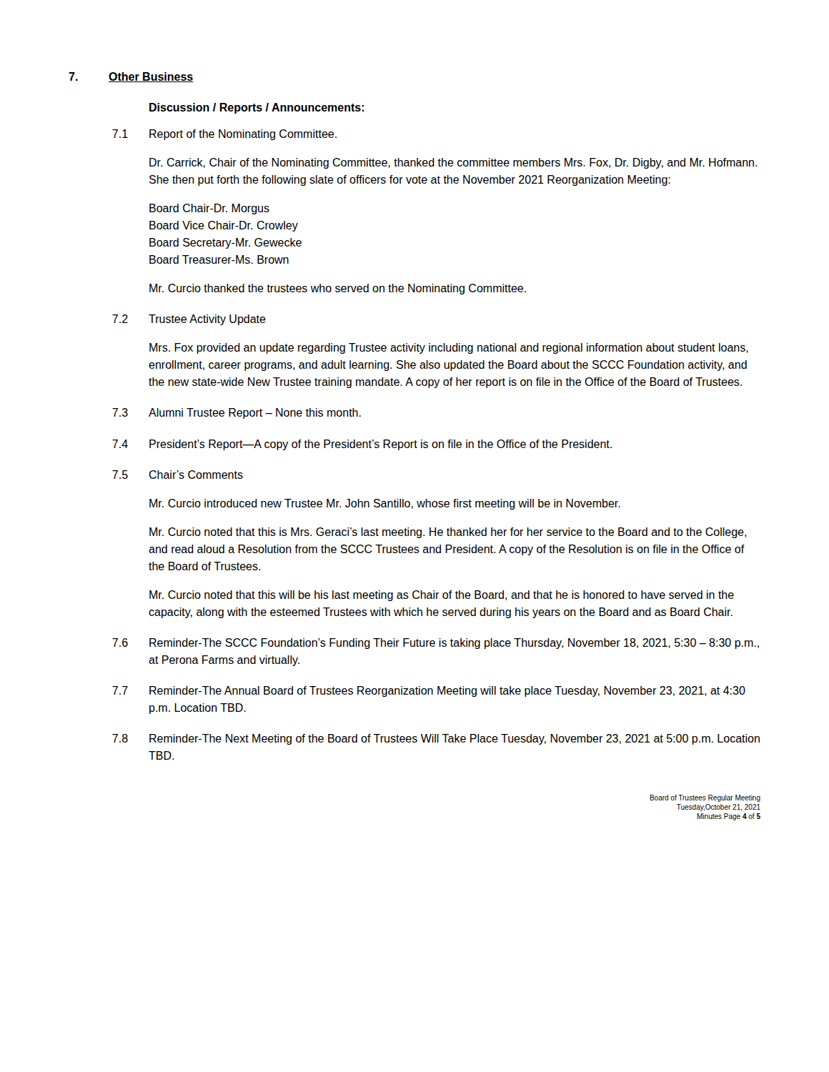7. Other Business
Discussion / Reports / Announcements:
7.1
Report of the Nominating Committee.
Dr. Carrick, Chair of the Nominating Committee, thanked the committee members Mrs. Fox, Dr. Digby, and Mr. Hofmann. She then put forth the following slate of officers for vote at the November 2021 Reorganization Meeting:
Board Chair-Dr. Morgus
Board Vice Chair-Dr. Crowley
Board Secretary-Mr. Gewecke
Board Treasurer-Ms. Brown
Mr. Curcio thanked the trustees who served on the Nominating Committee.
7.2
Trustee Activity Update
Mrs. Fox provided an update regarding Trustee activity including national and regional information about student loans, enrollment, career programs, and adult learning. She also updated the Board about the SCCC Foundation activity, and the new state-wide New Trustee training mandate. A copy of her report is on file in the Office of the Board of Trustees.
7.3
Alumni Trustee Report – None this month.
7.4
President’s Report—A copy of the President’s Report is on file in the Office of the President.
7.5
Chair’s Comments
Mr. Curcio introduced new Trustee Mr. John Santillo, whose first meeting will be in November.
Mr. Curcio noted that this is Mrs. Geraci’s last meeting. He thanked her for her service to the Board and to the College, and read aloud a Resolution from the SCCC Trustees and President. A copy of the Resolution is on file in the Office of the Board of Trustees.
Mr. Curcio noted that this will be his last meeting as Chair of the Board, and that he is honored to have served in the capacity, along with the esteemed Trustees with which he served during his years on the Board and as Board Chair.
7.6
Reminder-The SCCC Foundation’s Funding Their Future is taking place Thursday, November 18, 2021, 5:30 – 8:30 p.m., at Perona Farms and virtually.
7.7
Reminder-The Annual Board of Trustees Reorganization Meeting will take place Tuesday, November 23, 2021, at 4:30 p.m. Location TBD.
7.8
Reminder-The Next Meeting of the Board of Trustees Will Take Place Tuesday, November 23, 2021 at 5:00 p.m. Location TBD.
Board of Trustees Regular Meeting
Tuesday,October 21, 2021
Minutes Page 4 of 5